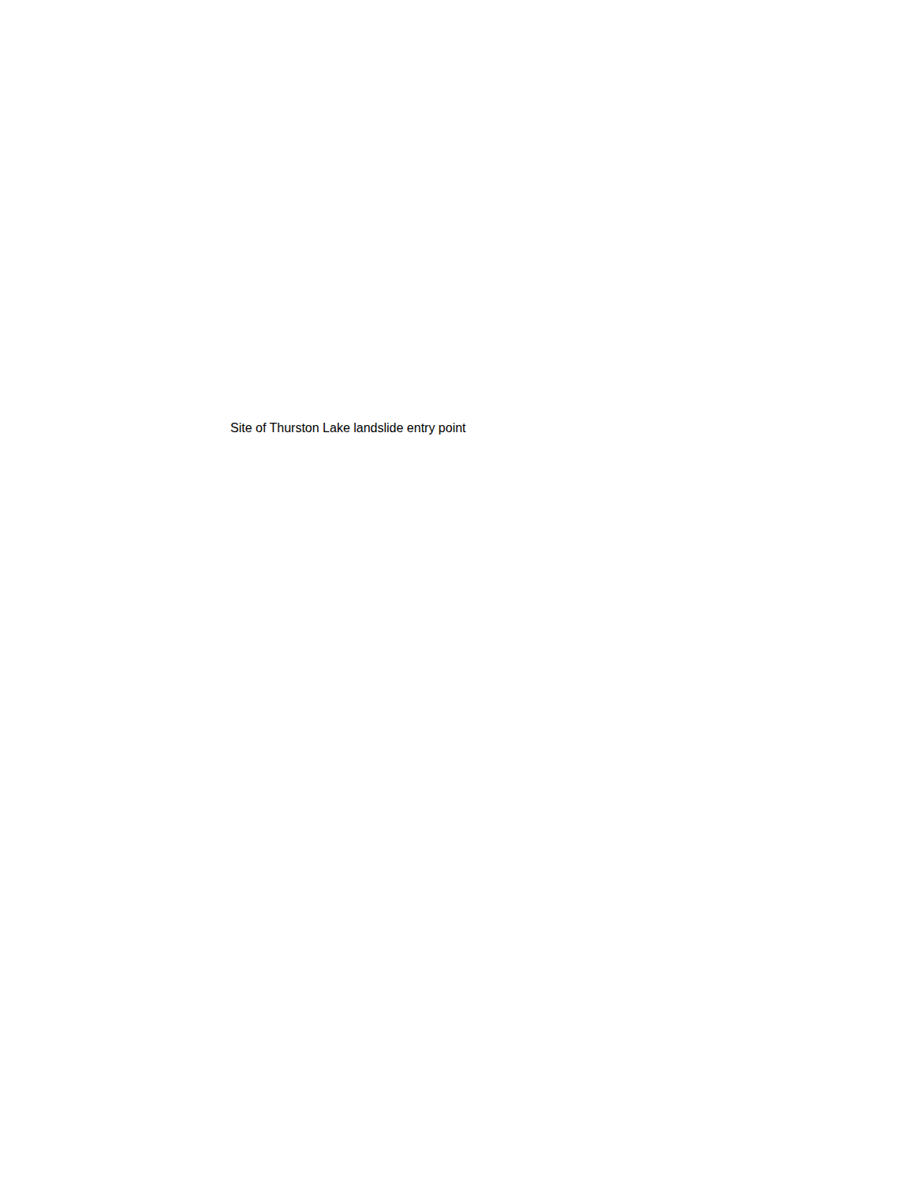Site of Thurston Lake landslide entry point